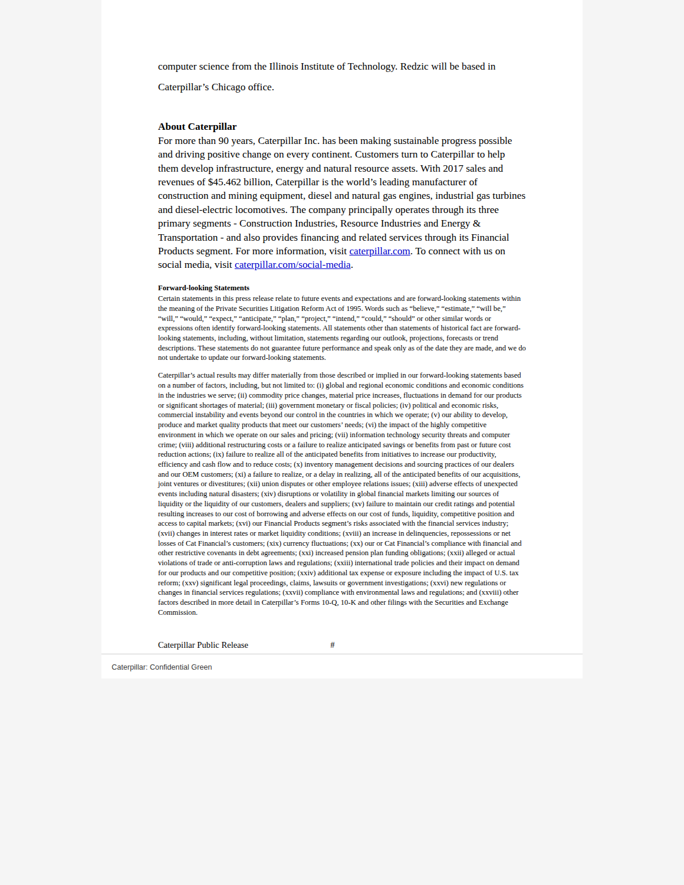computer science from the Illinois Institute of Technology. Redzic will be based in Caterpillar’s Chicago office.
About Caterpillar
For more than 90 years, Caterpillar Inc. has been making sustainable progress possible and driving positive change on every continent. Customers turn to Caterpillar to help them develop infrastructure, energy and natural resource assets. With 2017 sales and revenues of $45.462 billion, Caterpillar is the world’s leading manufacturer of construction and mining equipment, diesel and natural gas engines, industrial gas turbines and diesel-electric locomotives. The company principally operates through its three primary segments - Construction Industries, Resource Industries and Energy & Transportation - and also provides financing and related services through its Financial Products segment. For more information, visit caterpillar.com. To connect with us on social media, visit caterpillar.com/social-media.
Forward-looking Statements
Certain statements in this press release relate to future events and expectations and are forward-looking statements within the meaning of the Private Securities Litigation Reform Act of 1995. Words such as “believe,” “estimate,” “will be,” “will,” “would,” “expect,” “anticipate,” “plan,” “project,” “intend,” “could,” “should” or other similar words or expressions often identify forward-looking statements. All statements other than statements of historical fact are forward-looking statements, including, without limitation, statements regarding our outlook, projections, forecasts or trend descriptions. These statements do not guarantee future performance and speak only as of the date they are made, and we do not undertake to update our forward-looking statements.
Caterpillar’s actual results may differ materially from those described or implied in our forward-looking statements based on a number of factors, including, but not limited to: (i) global and regional economic conditions and economic conditions in the industries we serve; (ii) commodity price changes, material price increases, fluctuations in demand for our products or significant shortages of material; (iii) government monetary or fiscal policies; (iv) political and economic risks, commercial instability and events beyond our control in the countries in which we operate; (v) our ability to develop, produce and market quality products that meet our customers’ needs; (vi) the impact of the highly competitive environment in which we operate on our sales and pricing; (vii) information technology security threats and computer crime; (viii) additional restructuring costs or a failure to realize anticipated savings or benefits from past or future cost reduction actions; (ix) failure to realize all of the anticipated benefits from initiatives to increase our productivity, efficiency and cash flow and to reduce costs; (x) inventory management decisions and sourcing practices of our dealers and our OEM customers; (xi) a failure to realize, or a delay in realizing, all of the anticipated benefits of our acquisitions, joint ventures or divestitures; (xii) union disputes or other employee relations issues; (xiii) adverse effects of unexpected events including natural disasters; (xiv) disruptions or volatility in global financial markets limiting our sources of liquidity or the liquidity of our customers, dealers and suppliers; (xv) failure to maintain our credit ratings and potential resulting increases to our cost of borrowing and adverse effects on our cost of funds, liquidity, competitive position and access to capital markets; (xvi) our Financial Products segment’s risks associated with the financial services industry; (xvii) changes in interest rates or market liquidity conditions; (xviii) an increase in delinquencies, repossessions or net losses of Cat Financial’s customers; (xix) currency fluctuations; (xx) our or Cat Financial’s compliance with financial and other restrictive covenants in debt agreements; (xxi) increased pension plan funding obligations; (xxii) alleged or actual violations of trade or anti-corruption laws and regulations; (xxiii) international trade policies and their impact on demand for our products and our competitive position; (xxiv) additional tax expense or exposure including the impact of U.S. tax reform; (xxv) significant legal proceedings, claims, lawsuits or government investigations; (xxvi) new regulations or changes in financial services regulations; (xxvii) compliance with environmental laws and regulations; and (xxviii) other factors described in more detail in Caterpillar’s Forms 10-Q, 10-K and other filings with the Securities and Exchange Commission.
Caterpillar Public Release #
Caterpillar: Confidential Green